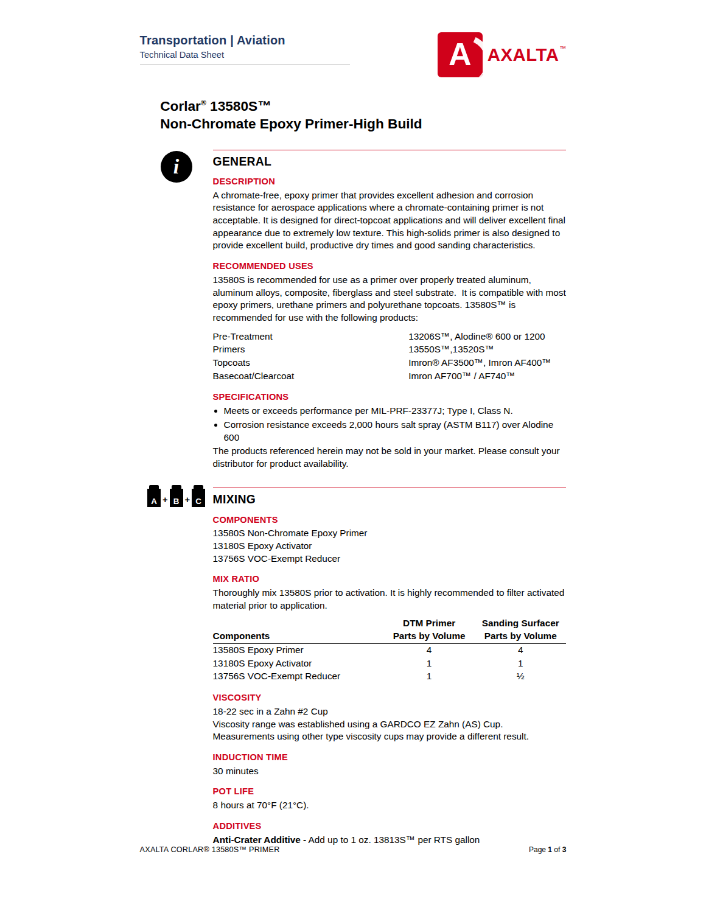Transportation | Aviation
Technical Data Sheet
AXALTA™
Corlar® 13580S™
Non-Chromate Epoxy Primer-High Build
i
GENERAL
DESCRIPTION
A chromate-free, epoxy primer that provides excellent adhesion and corrosion resistance for aerospace applications where a chromate-containing primer is not acceptable. It is designed for direct-topcoat applications and will deliver excellent final appearance due to extremely low texture. This high-solids primer is also designed to provide excellent build, productive dry times and good sanding characteristics.
RECOMMENDED USES
13580S is recommended for use as a primer over properly treated aluminum, aluminum alloys, composite, fiberglass and steel substrate. It is compatible with most epoxy primers, urethane primers and polyurethane topcoats. 13580S™ is recommended for use with the following products:
| Pre-Treatment | 13206S™, Alodine® 600 or 1200 |
| Primers | 13550S™,13520S™ |
| Topcoats | Imron® AF3500™, Imron AF400™ |
| Basecoat/Clearcoat | Imron AF700™ / AF740™ |
SPECIFICATIONS
Meets or exceeds performance per MIL-PRF-23377J; Type I, Class N.
Corrosion resistance exceeds 2,000 hours salt spray (ASTM B117) over Alodine 600
The products referenced herein may not be sold in your market. Please consult your distributor for product availability.
A+ B+ C
MIXING
COMPONENTS
13580S Non-Chromate Epoxy Primer
13180S Epoxy Activator
13756S VOC-Exempt Reducer
MIX RATIO
Thoroughly mix 13580S prior to activation. It is highly recommended to filter activated material prior to application.
| | DTM Primer | Sanding Surfacer |
| --- | --- | --- |
| Components | Parts by Volume | Parts by Volume |
| 13580S Epoxy Primer | 4 | 4 |
| 13180S Epoxy Activator | 1 | 1 |
| 13756S VOC-Exempt Reducer | 1 | ½ |
VISCOSITY
18-22 sec in a Zahn #2 Cup
Viscosity range was established using a GARDCO EZ Zahn (AS) Cup. Measurements using other type viscosity cups may provide a different result.
INDUCTION TIME
30 minutes
POT LIFE
8 hours at 70°F (21°C).
ADDITIVES
Anti-Crater Additive - Add up to 1 oz. 13813S™ per RTS gallon
AXALTA CORLAR® 13580S™ PRIMER
Page 1 of 3